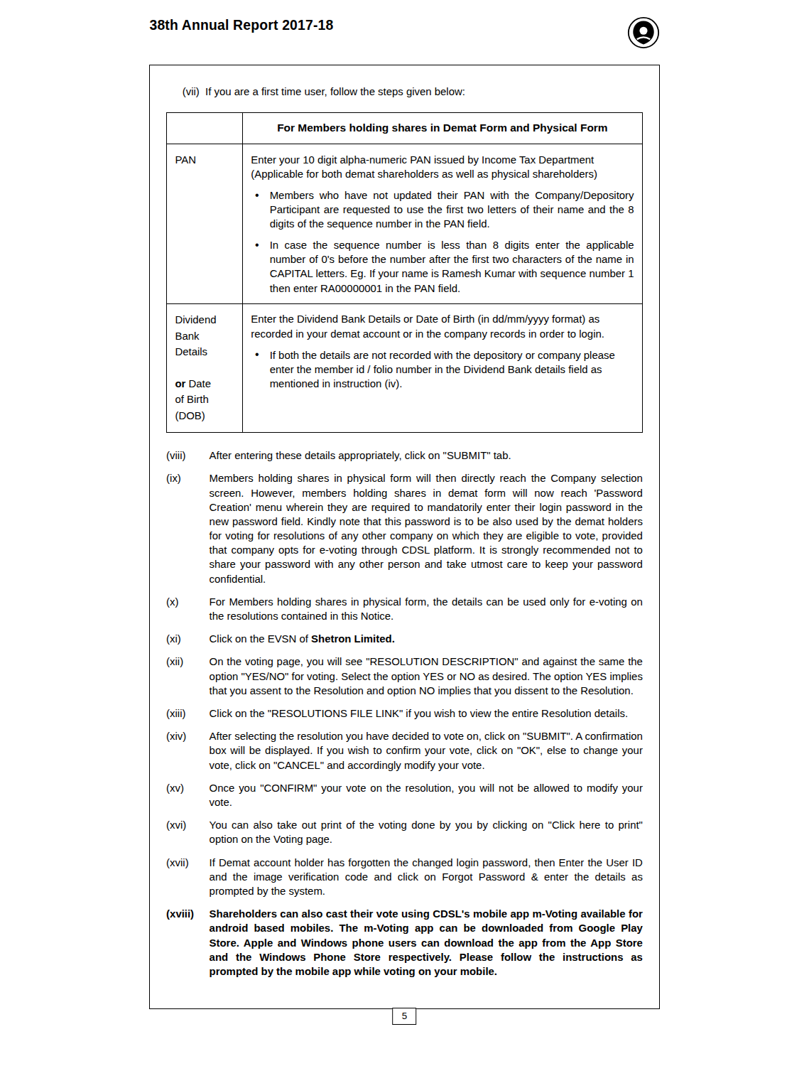38th Annual Report 2017-18
(vii) If you are a first time user, follow the steps given below:
| | For Members holding shares in Demat Form and Physical Form |
| PAN | Enter your 10 digit alpha-numeric PAN issued by Income Tax Department (Applicable for both demat shareholders as well as physical shareholders) Members who have not updated their PAN with the Company/Depository Participant are requested to use the first two letters of their name and the 8 digits of the sequence number in the PAN field. In case the sequence number is less than 8 digits enter the applicable number of 0's before the number after the first two characters of the name in CAPITAL letters. Eg. If your name is Ramesh Kumar with sequence number 1 then enter RA00000001 in the PAN field. |
| Dividend Bank Details or Date of Birth (DOB) | Enter the Dividend Bank Details or Date of Birth (in dd/mm/yyyy format) as recorded in your demat account or in the company records in order to login. If both the details are not recorded with the depository or company please enter the member id / folio number in the Dividend Bank details field as mentioned in instruction (iv). |
(viii) After entering these details appropriately, click on "SUBMIT" tab.
(ix) Members holding shares in physical form will then directly reach the Company selection screen. However, members holding shares in demat form will now reach 'Password Creation' menu wherein they are required to mandatorily enter their login password in the new password field. Kindly note that this password is to be also used by the demat holders for voting for resolutions of any other company on which they are eligible to vote, provided that company opts for e-voting through CDSL platform. It is strongly recommended not to share your password with any other person and take utmost care to keep your password confidential.
(x) For Members holding shares in physical form, the details can be used only for e-voting on the resolutions contained in this Notice.
(xi) Click on the EVSN of Shetron Limited.
(xii) On the voting page, you will see "RESOLUTION DESCRIPTION" and against the same the option "YES/NO" for voting. Select the option YES or NO as desired. The option YES implies that you assent to the Resolution and option NO implies that you dissent to the Resolution.
(xiii) Click on the "RESOLUTIONS FILE LINK" if you wish to view the entire Resolution details.
(xiv) After selecting the resolution you have decided to vote on, click on "SUBMIT". A confirmation box will be displayed. If you wish to confirm your vote, click on "OK", else to change your vote, click on "CANCEL" and accordingly modify your vote.
(xv) Once you "CONFIRM" your vote on the resolution, you will not be allowed to modify your vote.
(xvi) You can also take out print of the voting done by you by clicking on "Click here to print" option on the Voting page.
(xvii) If Demat account holder has forgotten the changed login password, then Enter the User ID and the image verification code and click on Forgot Password & enter the details as prompted by the system.
(xviii) Shareholders can also cast their vote using CDSL's mobile app m-Voting available for android based mobiles. The m-Voting app can be downloaded from Google Play Store. Apple and Windows phone users can download the app from the App Store and the Windows Phone Store respectively. Please follow the instructions as prompted by the mobile app while voting on your mobile.
5